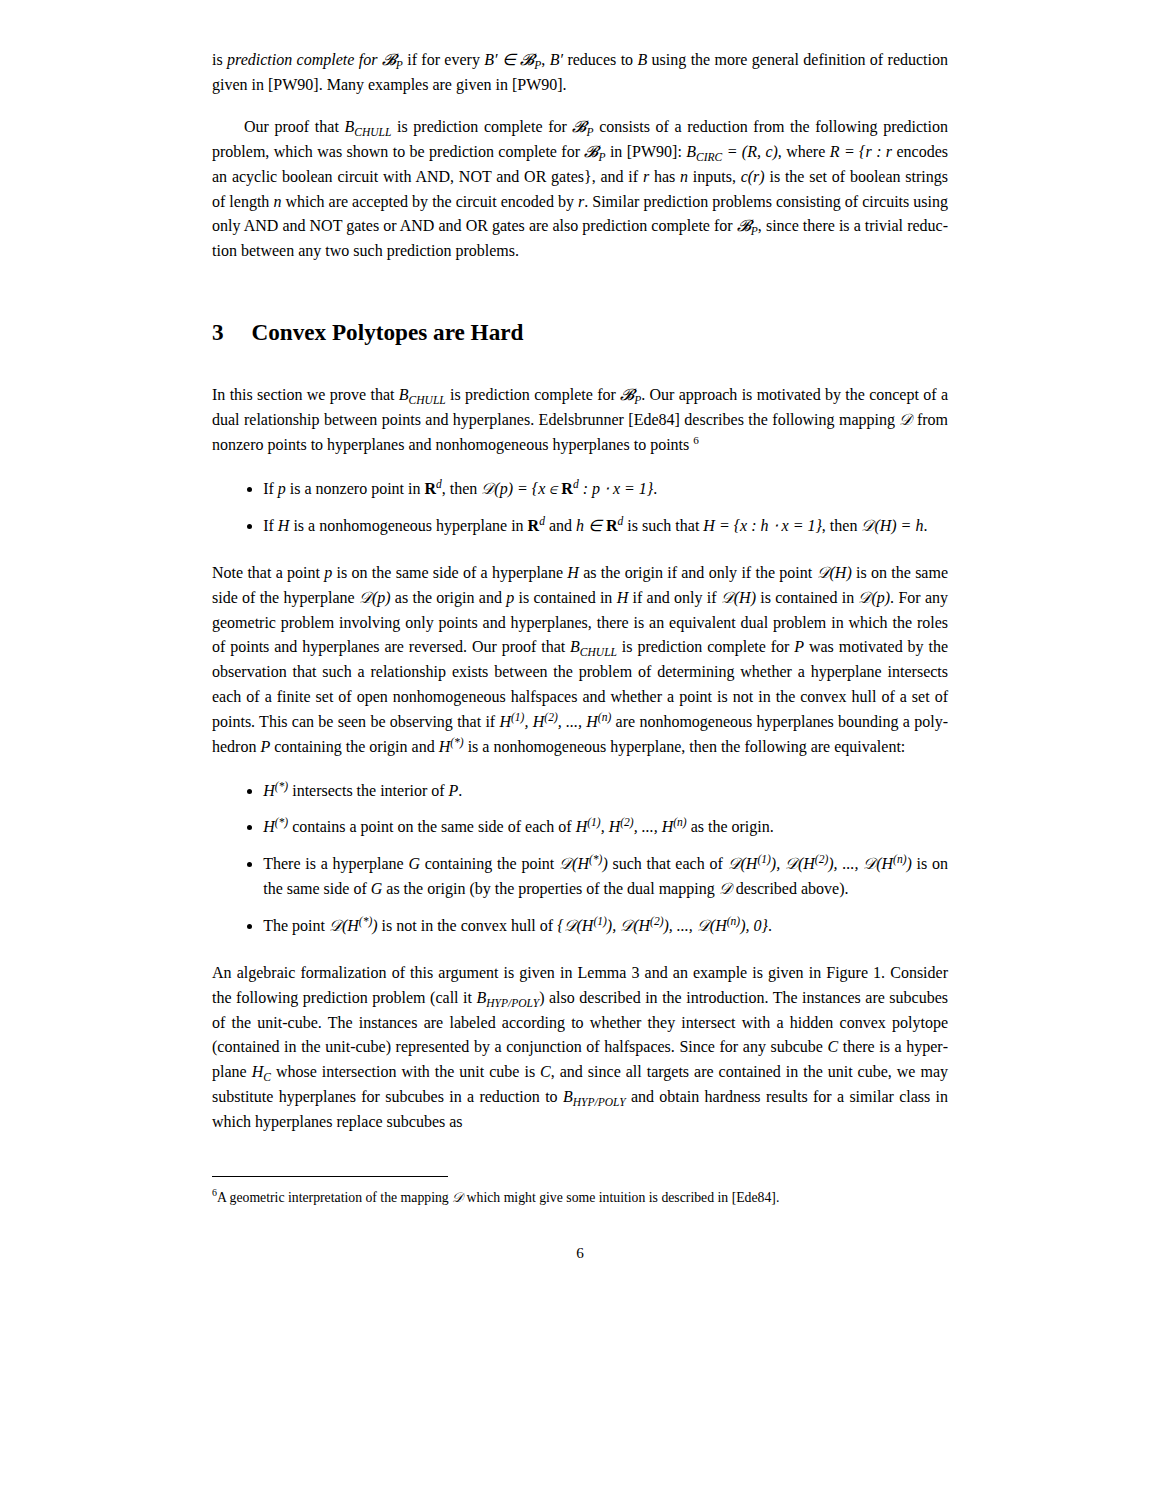is prediction complete for 𝓑P if for every B′ ∈ 𝓑P, B′ reduces to B using the more general definition of reduction given in [PW90]. Many examples are given in [PW90].
Our proof that BCHULL is prediction complete for 𝓑P consists of a reduction from the following prediction problem, which was shown to be prediction complete for 𝓑P in [PW90]: BCIRC = (R, c), where R = {r : r encodes an acyclic boolean circuit with AND, NOT and OR gates}, and if r has n inputs, c(r) is the set of boolean strings of length n which are accepted by the circuit encoded by r. Similar prediction problems consisting of circuits using only AND and NOT gates or AND and OR gates are also prediction complete for 𝓑P, since there is a trivial reduction between any two such prediction problems.
3 Convex Polytopes are Hard
In this section we prove that BCHULL is prediction complete for 𝓑P. Our approach is motivated by the concept of a dual relationship between points and hyperplanes. Edelsbrunner [Ede84] describes the following mapping 𝒟 from nonzero points to hyperplanes and nonhomogeneous hyperplanes to points 6
If p is a nonzero point in Rd, then 𝒟(p) = {x ∈ Rd : p ⋅ x = 1}.
If H is a nonhomogeneous hyperplane in Rd and h ∈ Rd is such that H = {x : h ⋅ x = 1}, then 𝒟(H) = h.
Note that a point p is on the same side of a hyperplane H as the origin if and only if the point 𝒟(H) is on the same side of the hyperplane 𝒟(p) as the origin and p is contained in H if and only if 𝒟(H) is contained in 𝒟(p). For any geometric problem involving only points and hyperplanes, there is an equivalent dual problem in which the roles of points and hyperplanes are reversed. Our proof that BCHULL is prediction complete for P was motivated by the observation that such a relationship exists between the problem of determining whether a hyperplane intersects each of a finite set of open nonhomogeneous halfspaces and whether a point is not in the convex hull of a set of points. This can be seen be observing that if H(1), H(2), ..., H(n) are nonhomogeneous hyperplanes bounding a polyhedron P containing the origin and H(*) is a nonhomogeneous hyperplane, then the following are equivalent:
H(*) intersects the interior of P.
H(*) contains a point on the same side of each of H(1), H(2), ..., H(n) as the origin.
There is a hyperplane G containing the point 𝒟(H(*)) such that each of 𝒟(H(1)), 𝒟(H(2)), ..., 𝒟(H(n)) is on the same side of G as the origin (by the properties of the dual mapping 𝒟 described above).
The point 𝒟(H(*)) is not in the convex hull of {𝒟(H(1)), 𝒟(H(2)), ..., 𝒟(H(n)), 0}.
An algebraic formalization of this argument is given in Lemma 3 and an example is given in Figure 1. Consider the following prediction problem (call it BHYP/POLY) also described in the introduction. The instances are subcubes of the unit-cube. The instances are labeled according to whether they intersect with a hidden convex polytope (contained in the unit-cube) represented by a conjunction of halfspaces. Since for any subcube C there is a hyperplane HC whose intersection with the unit cube is C, and since all targets are contained in the unit cube, we may substitute hyperplanes for subcubes in a reduction to BHYP/POLY and obtain hardness results for a similar class in which hyperplanes replace subcubes as
6A geometric interpretation of the mapping 𝒟 which might give some intuition is described in [Ede84].
6